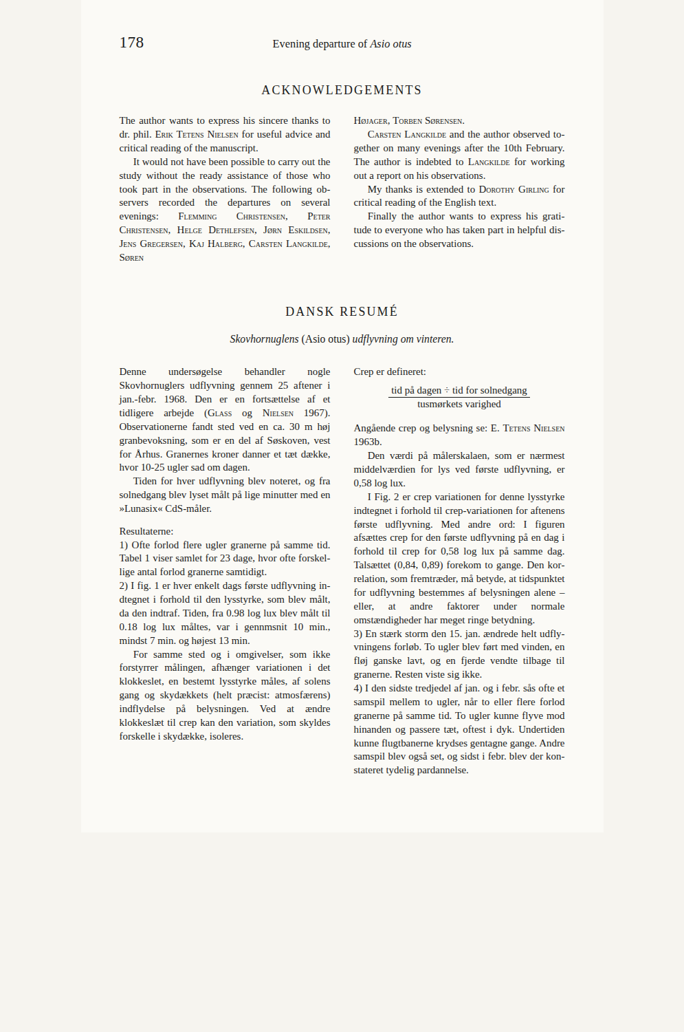178
Evening departure of Asio otus
ACKNOWLEDGEMENTS
The author wants to express his sincere thanks to dr. phil. Erik Tetens Nielsen for useful advice and critical reading of the manuscript.
It would not have been possible to carry out the study without the ready assistance of those who took part in the observations. The following observers recorded the departures on several evenings: Flemming Christensen, Peter Christensen, Helge Dethlefsen, Jørn Eskildsen, Jens Gregersen, Kaj Halberg, Carsten Langkilde, Søren
Højager, Torben Sørensen.
Carsten Langkilde and the author observed together on many evenings after the 10th February. The author is indebted to Langkilde for working out a report on his observations.
My thanks is extended to Dorothy Girling for critical reading of the English text.
Finally the author wants to express his gratitude to everyone who has taken part in helpful discussions on the observations.
DANSK RESUMÉ
Skovhornuglens (Asio otus) udflyvning om vinteren.
Denne undersøgelse behandler nogle Skovhornuglers udflyvning gennem 25 aftener i jan.-febr. 1968. Den er en fortsættelse af et tidligere arbejde (Glass og Nielsen 1967). Observationerne fandt sted ved en ca. 30 m høj granbevoksning, som er en del af Søskoven, vest for Århus. Granernes kroner danner et tæt dække, hvor 10-25 ugler sad om dagen.
Tiden for hver udflyvning blev noteret, og fra solnedgang blev lyset målt på lige minutter med en »Lunasix« CdS-måler.
Resultaterne:
1) Ofte forlod flere ugler granerne på samme tid. Tabel 1 viser samlet for 23 dage, hvor ofte forskellige antal forlod granerne samtidigt.
2) I fig. 1 er hver enkelt dags første udflyvning indtegnet i forhold til den lysstyrke, som blev målt, da den indtraf. Tiden, fra 0.98 log lux blev målt til 0.18 log lux måltes, var i gennmsnit 10 min., mindst 7 min. og højest 13 min.
For samme sted og i omgivelser, som ikke forstyrrer målingen, afhænger variationen i det klokkeslet, en bestemt lysstyrke måles, af solens gang og skydækkets (helt præcist: atmosfærens) indflydelse på belysningen. Ved at ændre klokkeslæt til crep kan den variation, som skyldes forskelle i skydække, isoleres.
Crep er defineret:
tid på dagen ÷ tid for solnedgang tusmørkets varighed
Angående crep og belysning se: E. Tetens Nielsen 1963b.
Den værdi på målerskalaen, som er nærmest middelværdien for lys ved første udflyvning, er 0,58 log lux.
I Fig. 2 er crep variationen for denne lysstyrke indtegnet i forhold til crep-variationen for aftenens første udflyvning. Med andre ord: I figuren afsættes crep for den første udflyvning på en dag i forhold til crep for 0,58 log lux på samme dag. Talsættet (0,84, 0,89) forekom to gange. Den korrelation, som fremtræder, må betyde, at tidspunktet for udflyvning bestemmes af belysningen alene – eller, at andre faktorer under normale omstændigheder har meget ringe betydning.
3) En stærk storm den 15. jan. ændrede helt udflyvningens forløb. To ugler blev ført med vinden, en fløj ganske lavt, og en fjerde vendte tilbage til granerne. Resten viste sig ikke.
4) I den sidste tredjedel af jan. og i febr. sås ofte et samspil mellem to ugler, når to eller flere forlod granerne på samme tid. To ugler kunne flyve mod hinanden og passere tæt, oftest i dyk. Undertiden kunne flugtbanerne krydses gentagne gange. Andre samspil blev også set, og sidst i febr. blev der konstateret tydelig pardannelse.